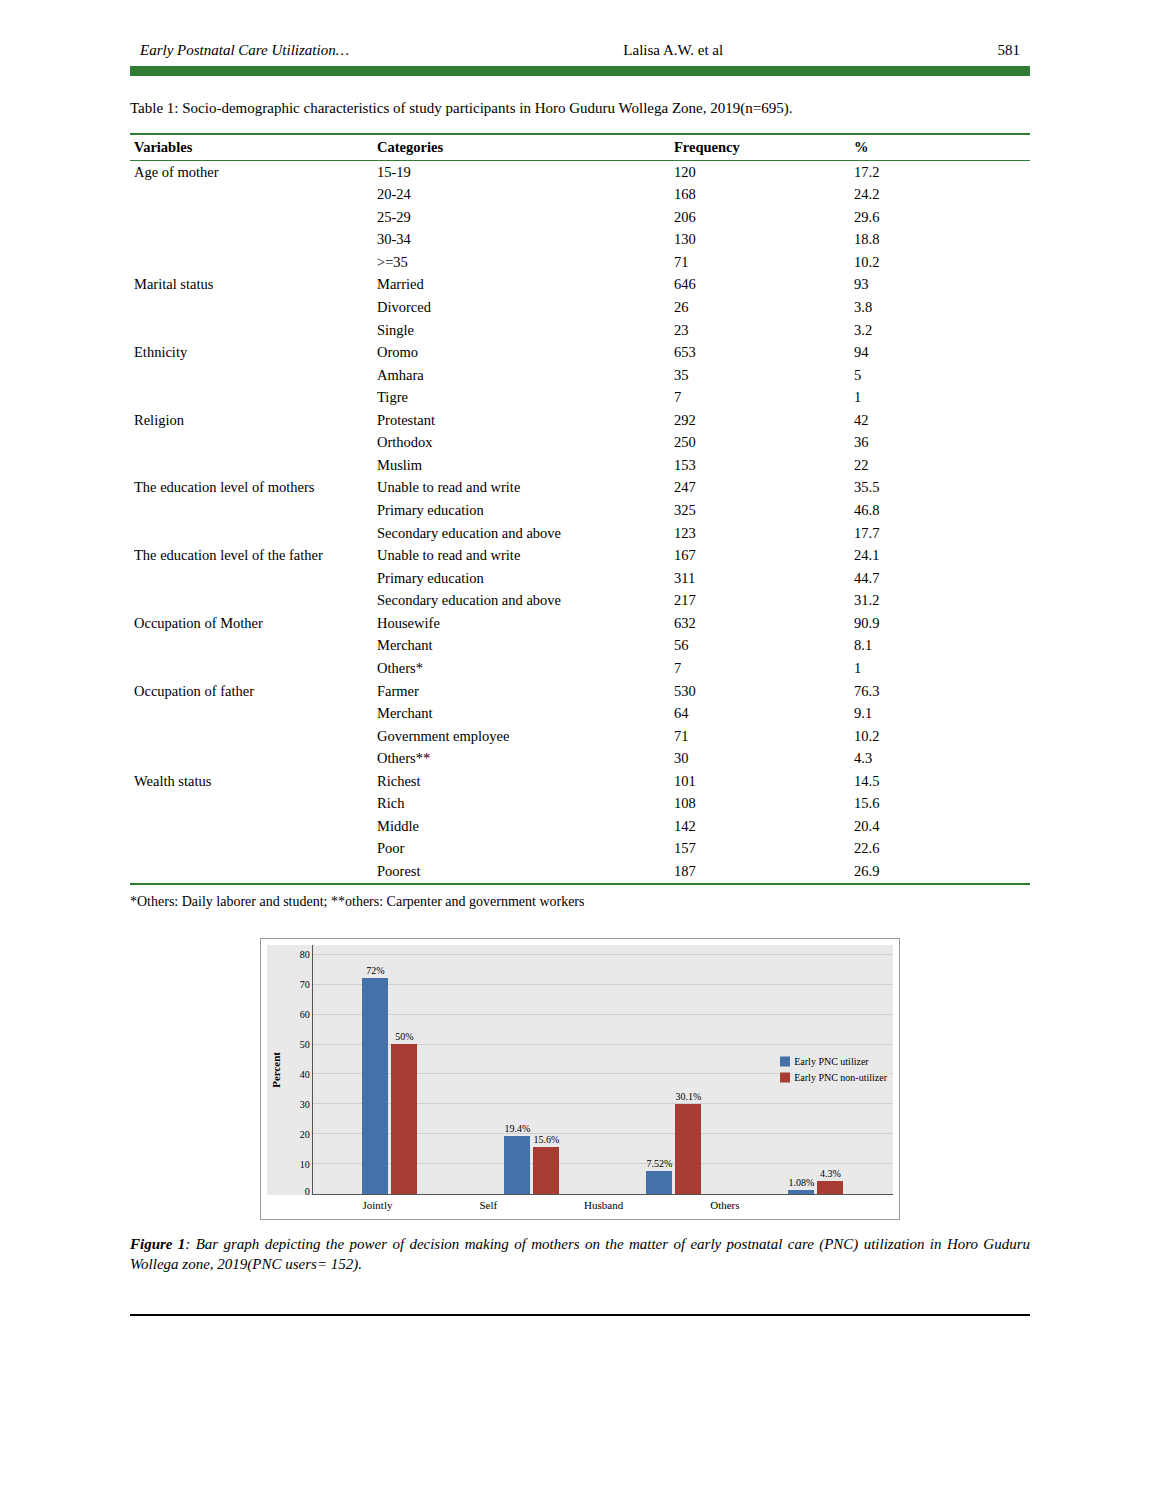Early Postnatal Care Utilization…
Lalisa A.W. et al
581
Table 1: Socio-demographic characteristics of study participants in Horo Guduru Wollega Zone, 2019(n=695).
| Variables | Categories | Frequency | % |
| --- | --- | --- | --- |
| Age of mother | 15-19 | 120 | 17.2 |
| | 20-24 | 168 | 24.2 |
| | 25-29 | 206 | 29.6 |
| | 30-34 | 130 | 18.8 |
| | >=35 | 71 | 10.2 |
| Marital status | Married | 646 | 93 |
| | Divorced | 26 | 3.8 |
| | Single | 23 | 3.2 |
| Ethnicity | Oromo | 653 | 94 |
| | Amhara | 35 | 5 |
| | Tigre | 7 | 1 |
| Religion | Protestant | 292 | 42 |
| | Orthodox | 250 | 36 |
| | Muslim | 153 | 22 |
| The education level of mothers | Unable to read and write | 247 | 35.5 |
| | Primary education | 325 | 46.8 |
| | Secondary education and above | 123 | 17.7 |
| The education level of the father | Unable to read and write | 167 | 24.1 |
| | Primary education | 311 | 44.7 |
| | Secondary education and above | 217 | 31.2 |
| Occupation of Mother | Housewife | 632 | 90.9 |
| | Merchant | 56 | 8.1 |
| | Others* | 7 | 1 |
| Occupation of father | Farmer | 530 | 76.3 |
| | Merchant | 64 | 9.1 |
| | Government employee | 71 | 10.2 |
| | Others** | 30 | 4.3 |
| Wealth status | Richest | 101 | 14.5 |
| | Rich | 108 | 15.6 |
| | Middle | 142 | 20.4 |
| | Poor | 157 | 22.6 |
| | Poorest | 187 | 26.9 |
*Others: Daily laborer and student; **others: Carpenter and government workers
Percent
80 70 60 50 40 30 20 10 0
72%
50%
19.4%
15.6%
7.52%
30.1%
1.08%
4.3%
Early PNC utilizer
Early PNC non-utilizer
Jointly Self Husband Others
Figure 1: Bar graph depicting the power of decision making of mothers on the matter of early postnatal care (PNC) utilization in Horo Guduru Wollega zone, 2019(PNC users= 152).